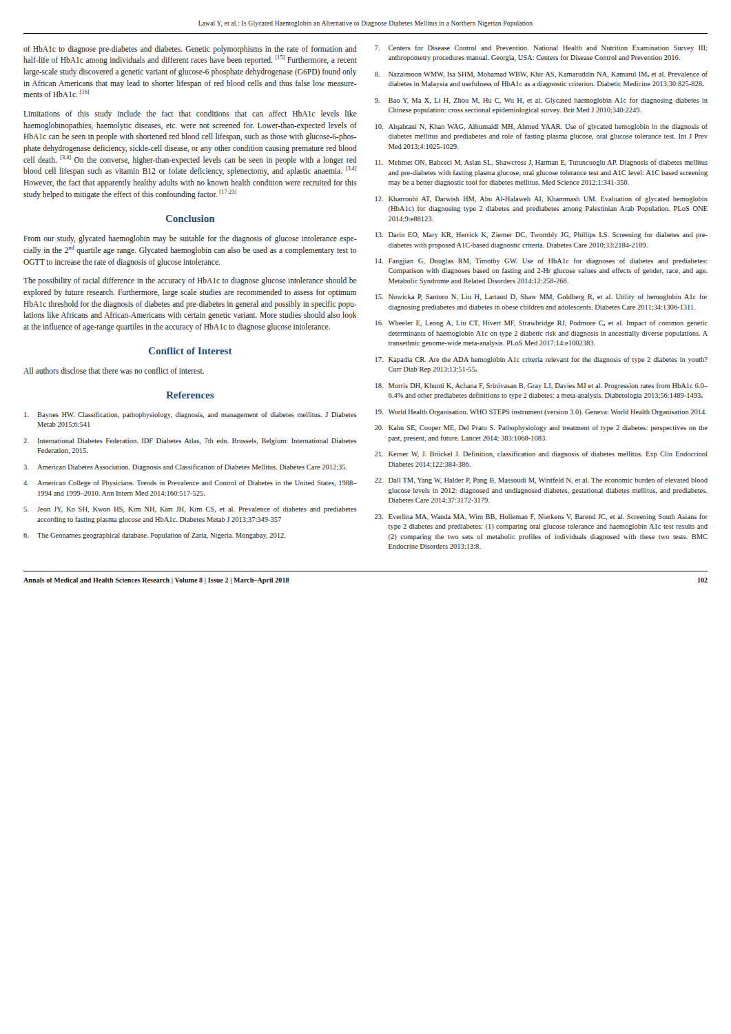Lawal Y, et al.: Is Glycated Haemoglobin an Alternative to Diagnose Diabetes Mellitus in a Northern Nigerian Population
of HbA1c to diagnose pre-diabetes and diabetes. Genetic polymorphisms in the rate of formation and half-life of HbA1c among individuals and different races have been reported. [15] Furthermore, a recent large-scale study discovered a genetic variant of glucose-6 phosphate dehydrogenase (G6PD) found only in African Americans that may lead to shorter lifespan of red blood cells and thus false low measurements of HbA1c. [16]
Limitations of this study include the fact that conditions that can affect HbA1c levels like haemoglobinopathies, haemolytic diseases, etc. were not screened for. Lower-than-expected levels of HbA1c can be seen in people with shortened red blood cell lifespan, such as those with glucose-6-phosphate dehydrogenase deficiency, sickle-cell disease, or any other condition causing premature red blood cell death. [3,4] On the converse, higher-than-expected levels can be seen in people with a longer red blood cell lifespan such as vitamin B12 or folate deficiency, splenectomy, and aplastic anaemia. [3,4] However, the fact that apparently healthy adults with no known health condition were recruited for this study helped to mitigate the effect of this confounding factor. [17-23]
Conclusion
From our study, glycated haemoglobin may be suitable for the diagnosis of glucose intolerance especially in the 2nd quartile age range. Glycated haemoglobin can also be used as a complementary test to OGTT to increase the rate of diagnosis of glucose intolerance.
The possibility of racial difference in the accuracy of HbA1c to diagnose glucose intolerance should be explored by future research. Furthermore, large scale studies are recommended to assess for optimum HbA1c threshold for the diagnosis of diabetes and pre-diabetes in general and possibly in specific populations like Africans and African-Americans with certain genetic variant. More studies should also look at the influence of age-range quartiles in the accuracy of HbA1c to diagnose glucose intolerance.
Conflict of Interest
All authors disclose that there was no conflict of interest.
References
Baynes HW. Classification, pathophysiology, diagnosis, and management of diabetes mellitus. J Diabetes Metab 2015;6:541
International Diabetes Federation. IDF Diabetes Atlas, 7th edn. Brussels, Belgium: International Diabetes Federation, 2015.
American Diabetes Association. Diagnosis and Classification of Diabetes Mellitus. Diabetes Care 2012;35.
American College of Physicians. Trends in Prevalence and Control of Diabetes in the United States, 1988–1994 and 1999–2010. Ann Intern Med 2014;160:517-525.
Jeon JY, Ko SH, Kwon HS, Kim NH, Kim JH, Kim CS, et al. Prevalence of diabetes and prediabetes according to fasting plasma glucose and HbA1c. Diabetes Metab J 2013;37:349-357
The Geonames geographical database. Population of Zaria, Nigeria. Mongabay, 2012.
Centers for Disease Control and Prevention. National Health and Nutrition Examination Survey III; anthropometry procedures manual. Georgia, USA: Centers for Disease Control and Prevention 2016.
Nazaimoon WMW, Isa SHM, Mohamad WBW, Khir AS, Kamaruddin NA, Kamarul IM, et al. Prevalence of diabetes in Malaysia and usefulness of HbA1c as a diagnostic criterion. Diabetic Medicine 2013;30:825-828.
Bao Y, Ma X, Li H, Zhou M, Hu C, Wu H, et al. Glycated haemoglobin A1c for diagnosing diabetes in Chinese population: cross sectional epidemiological survey. Brit Med J 2010;340:2249.
Alqahtani N, Khan WAG, Alhumaidi MH, Ahmed YAAR. Use of glycated hemoglobin in the diagnosis of diabetes mellitus and prediabetes and role of fasting plasma glucose, oral glucose tolerance test. Int J Prev Med 2013;4:1025-1029.
Mehmet ON, Bahceci M, Aslan SL, Shawcross J, Harman E, Tutuncuoglu AP. Diagnosis of diabetes mellitus and pre-diabetes with fasting plasma glucose, oral glucose tolerance test and A1C level: A1C based screening may be a better diagnostic tool for diabetes mellitus. Med Science 2012;1:341-350.
Kharroubi AT, Darwish HM, Abu Al-Halaweh AI, Khammash UM. Evaluation of glycated hemoglobin (HbA1c) for diagnosing type 2 diabetes and prediabetes among Palestinian Arab Population. PLoS ONE 2014;9:e88123.
Darin EO, Mary KR, Herrick K, Ziemer DC, Twombly JG, Phillips LS. Screening for diabetes and pre-diabetes with proposed A1C-based diagnostic criteria. Diabetes Care 2010;33:2184-2189.
Fangjian G, Douglas RM, Timothy GW. Use of HbA1c for diagnoses of diabetes and prediabetes: Comparison with diagnoses based on fasting and 2-Hr glucose values and effects of gender, race, and age. Metabolic Syndrome and Related Disorders 2014;12:258-268.
Nowicka P, Santoro N, Liu H, Lartaud D, Shaw MM, Goldberg R, et al. Utility of hemoglobin A1c for diagnosing prediabetes and diabetes in obese children and adolescents. Diabetes Care 2011;34:1306-1311.
Wheeler E, Leong A, Liu CT, Hivert MF, Strawbridge RJ, Podmore C, et al. Impact of common genetic determinants of haemoglobin A1c on type 2 diabetic risk and diagnosis in ancestrally diverse populations. A transethnic genome-wide meta-analysis. PLoS Med 2017;14:e1002383.
Kapadia CR. Are the ADA hemoglobin A1c criteria relevant for the diagnosis of type 2 diabetes in youth? Curr Diab Rep 2013;13:51-55.
Morris DH, Khunti K, Achana F, Srinivasan B, Gray LJ, Davies MJ et al. Progression rates from HbA1c 6.0–6.4% and other prediabetes definitions to type 2 diabetes: a meta-analysis. Diabetologia 2013;56:1489-1493.
World Health Organisation. WHO STEPS instrument (version 3.0). Geneva: World Health Organisation 2014.
Kahn SE, Cooper ME, Del Prato S. Pathophysiology and treatment of type 2 diabetes: perspectives on the past, present, and future. Lancet 2014; 383:1068-1083.
Kerner W, J. Brückel J. Definition, classification and diagnosis of diabetes mellitus. Exp Clin Endocrinol Diabetes 2014;122:384-386.
Dall TM, Yang W, Halder P, Pang B, Massoudi M, Wintfeld N, et al. The economic burden of elevated blood glucose levels in 2012: diagnosed and undiagnosed diabetes, gestational diabetes mellitus, and prediabetes. Diabetes Care 2014;37:3172-3179.
Everlina MA, Wanda MA, Wim BB, Holleman F, Nierkens V, Barend JC, et al. Screening South Asians for type 2 diabetes and prediabetes: (1) comparing oral glucose tolerance and haemoglobin A1c test results and (2) comparing the two sets of metabolic profiles of individuals diagnosed with these two tests. BMC Endocrine Disorders 2013;13:8.
Annals of Medical and Health Sciences Research | Volume 8 | Issue 2 | March–April 2018
102